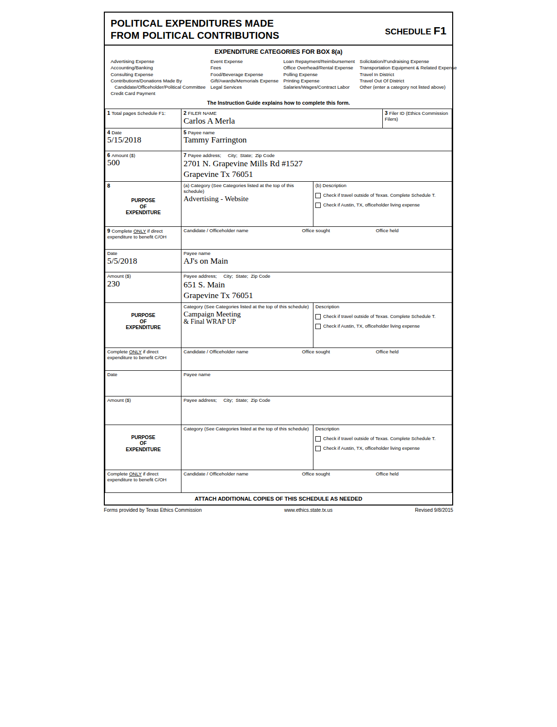POLITICAL EXPENDITURES MADE
FROM POLITICAL CONTRIBUTIONS
SCHEDULE F1
EXPENDITURE CATEGORIES FOR BOX 8(a)
Advertising Expense
Event Expense
Loan Repayment/Reimbursement
Solicitation/Fundraising Expense
Accounting/Banking
Fees
Office Overhead/Rental Expense
Transportation Equipment & Related Expense
Consulting Expense
Food/Beverage Expense
Polling Expense
Travel In District
Contributions/Donations Made By
Gift/Awards/Memorials Expense
Printing Expense
Travel Out Of District
Candidate/Officeholder/Political Committee
Legal Services
Salaries/Wages/Contract Labor
Other (enter a category not listed above)
Credit Card Payment
The Instruction Guide explains how to complete this form.
| 1 Total pages Schedule F1: | 2 FILER NAME Carlos A Merla | 3 Filer ID (Ethics Commission Filers) |
| 4 Date 5/15/2018 | 5 Payee name Tammy Farrington |
| 6 Amount ($) 500 | 7 Payee address; City; State; Zip Code 2701 N. Grapevine Mills Rd #1527 Grapevine Tx 76051 |
| 8 PURPOSE OF EXPENDITURE | (a) Category (See Categories listed at the top of this schedule) Advertising - Website | (b) Description Check if travel outside of Texas. Complete Schedule T. Check if Austin, TX, officeholder living expense |
| 9 Complete ONLY if direct expenditure to benefit C/OH | Candidate / Officeholder name Office sought Office held |
| Date 5/5/2018 | Payee name AJ's on Main |
| Amount ($) 230 | Payee address; City; State; Zip Code 651 S. Main Grapevine Tx 76051 |
| PURPOSE OF EXPENDITURE | Category (See Categories listed at the top of this schedule) Campaign Meeting & Final WRAP UP | Description Check if travel outside of Texas. Complete Schedule T. Check if Austin, TX, officeholder living expense |
| Complete ONLY if direct expenditure to benefit C/OH | Candidate / Officeholder name Office sought Office held |
| Date | Payee name |
| Amount ($) | Payee address; City; State; Zip Code |
| PURPOSE OF EXPENDITURE | Category (See Categories listed at the top of this schedule) | Description Check if travel outside of Texas. Complete Schedule T. Check if Austin, TX, officeholder living expense |
| Complete ONLY if direct expenditure to benefit C/OH | Candidate / Officeholder name Office sought Office held |
ATTACH ADDITIONAL COPIES OF THIS SCHEDULE AS NEEDED
Forms provided by Texas Ethics Commission
www.ethics.state.tx.us
Revised 9/8/2015